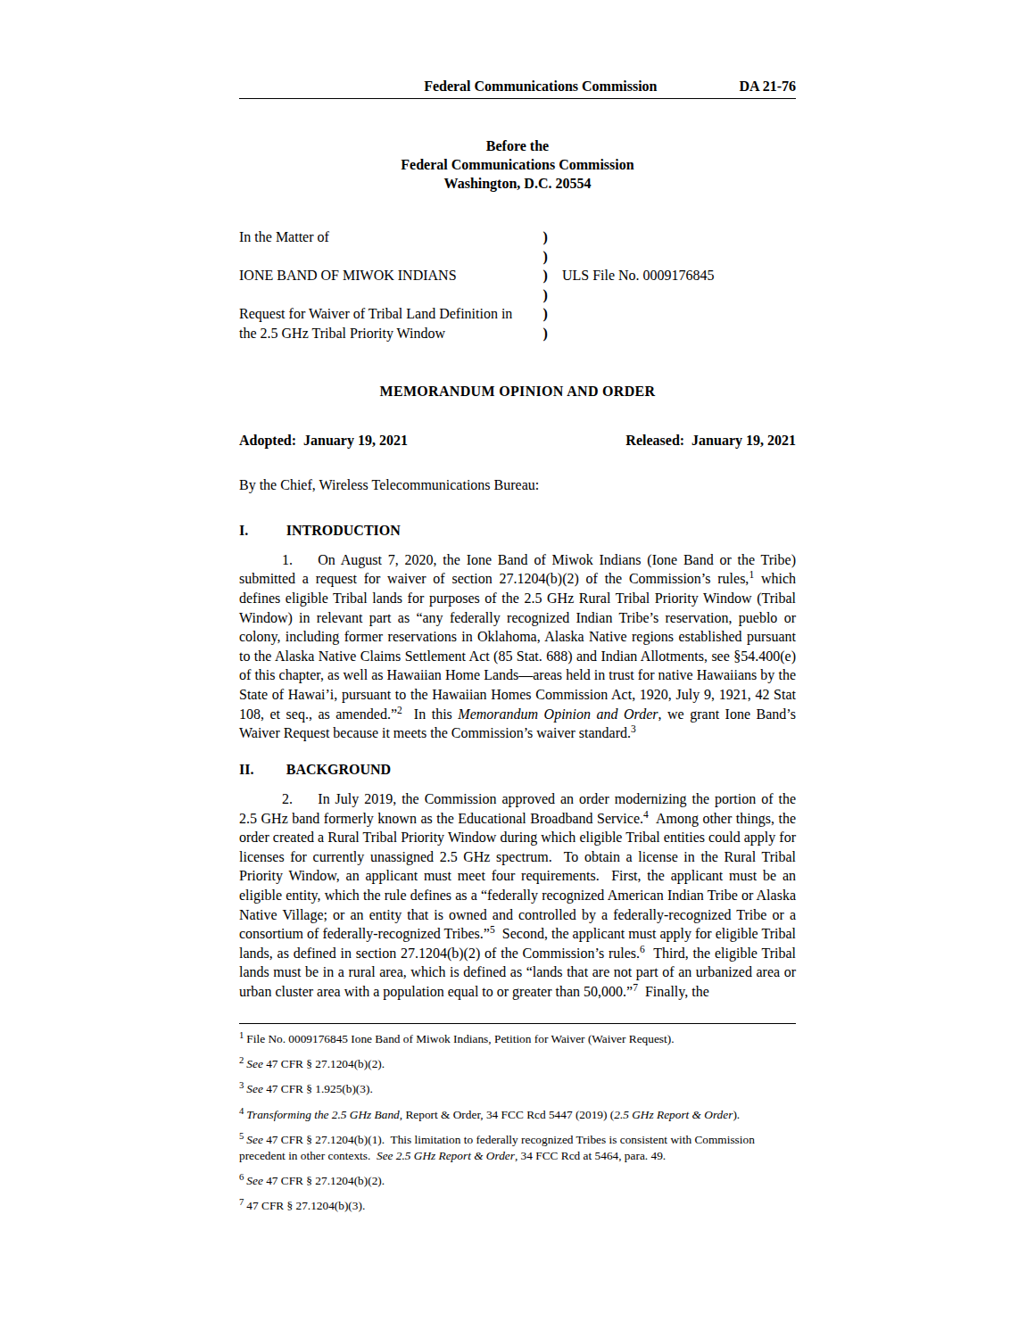Federal Communications Commission
DA 21-76
Before the
Federal Communications Commission
Washington, D.C. 20554
| In the Matter of | ) | |
| | ) | |
| IONE BAND OF MIWOK INDIANS | ) | ULS File No. 0009176845 |
| | ) | |
| Request for Waiver of Tribal Land Definition in | ) | |
| the 2.5 GHz Tribal Priority Window | ) | |
MEMORANDUM OPINION AND ORDER
Adopted: January 19, 2021 Released: January 19, 2021
By the Chief, Wireless Telecommunications Bureau:
I. INTRODUCTION
1. On August 7, 2020, the Ione Band of Miwok Indians (Ione Band or the Tribe) submitted a request for waiver of section 27.1204(b)(2) of the Commission’s rules,1 which defines eligible Tribal lands for purposes of the 2.5 GHz Rural Tribal Priority Window (Tribal Window) in relevant part as “any federally recognized Indian Tribe’s reservation, pueblo or colony, including former reservations in Oklahoma, Alaska Native regions established pursuant to the Alaska Native Claims Settlement Act (85 Stat. 688) and Indian Allotments, see §54.400(e) of this chapter, as well as Hawaiian Home Lands—areas held in trust for native Hawaiians by the State of Hawai’i, pursuant to the Hawaiian Homes Commission Act, 1920, July 9, 1921, 42 Stat 108, et seq., as amended.”2 In this Memorandum Opinion and Order, we grant Ione Band’s Waiver Request because it meets the Commission’s waiver standard.3
II. BACKGROUND
2. In July 2019, the Commission approved an order modernizing the portion of the 2.5 GHz band formerly known as the Educational Broadband Service.4 Among other things, the order created a Rural Tribal Priority Window during which eligible Tribal entities could apply for licenses for currently unassigned 2.5 GHz spectrum. To obtain a license in the Rural Tribal Priority Window, an applicant must meet four requirements. First, the applicant must be an eligible entity, which the rule defines as a “federally recognized American Indian Tribe or Alaska Native Village; or an entity that is owned and controlled by a federally-recognized Tribe or a consortium of federally-recognized Tribes.”5 Second, the applicant must apply for eligible Tribal lands, as defined in section 27.1204(b)(2) of the Commission’s rules.6 Third, the eligible Tribal lands must be in a rural area, which is defined as “lands that are not part of an urbanized area or urban cluster area with a population equal to or greater than 50,000.”7 Finally, the
1 File No. 0009176845 Ione Band of Miwok Indians, Petition for Waiver (Waiver Request).
2 See 47 CFR § 27.1204(b)(2).
3 See 47 CFR § 1.925(b)(3).
4 Transforming the 2.5 GHz Band, Report & Order, 34 FCC Rcd 5447 (2019) (2.5 GHz Report & Order).
5 See 47 CFR § 27.1204(b)(1). This limitation to federally recognized Tribes is consistent with Commission precedent in other contexts. See 2.5 GHz Report & Order, 34 FCC Rcd at 5464, para. 49.
6 See 47 CFR § 27.1204(b)(2).
747 CFR § 27.1204(b)(3).